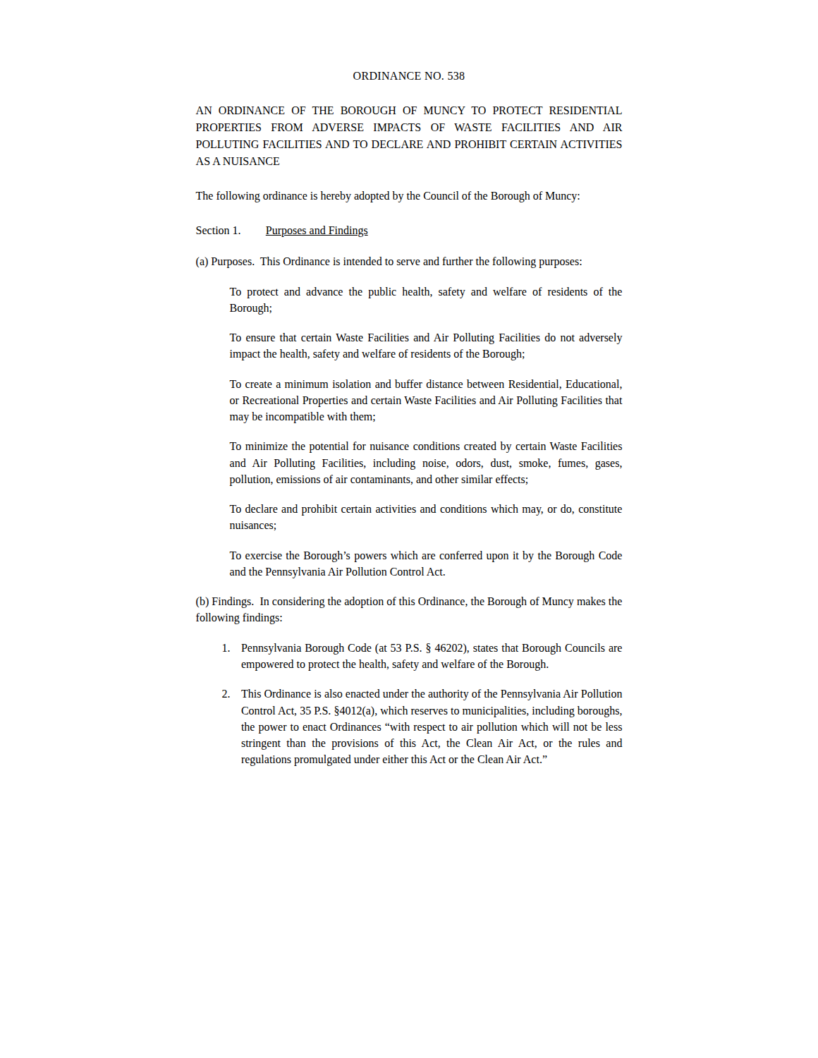ORDINANCE NO. 538
An Ordinance of the Borough of Muncy to Protect Residential Properties from Adverse Impacts of Waste Facilities and Air Polluting Facilities and to Declare and Prohibit Certain Activities as a Nuisance
The following ordinance is hereby adopted by the Council of the Borough of Muncy:
Section 1. Purposes and Findings
(a) Purposes. This Ordinance is intended to serve and further the following purposes:
To protect and advance the public health, safety and welfare of residents of the Borough;
To ensure that certain Waste Facilities and Air Polluting Facilities do not adversely impact the health, safety and welfare of residents of the Borough;
To create a minimum isolation and buffer distance between Residential, Educational, or Recreational Properties and certain Waste Facilities and Air Polluting Facilities that may be incompatible with them;
To minimize the potential for nuisance conditions created by certain Waste Facilities and Air Polluting Facilities, including noise, odors, dust, smoke, fumes, gases, pollution, emissions of air contaminants, and other similar effects;
To declare and prohibit certain activities and conditions which may, or do, constitute nuisances;
To exercise the Borough’s powers which are conferred upon it by the Borough Code and the Pennsylvania Air Pollution Control Act.
(b) Findings. In considering the adoption of this Ordinance, the Borough of Muncy makes the following findings:
Pennsylvania Borough Code (at 53 P.S. § 46202), states that Borough Councils are empowered to protect the health, safety and welfare of the Borough.
This Ordinance is also enacted under the authority of the Pennsylvania Air Pollution Control Act, 35 P.S. §4012(a), which reserves to municipalities, including boroughs, the power to enact Ordinances “with respect to air pollution which will not be less stringent than the provisions of this Act, the Clean Air Act, or the rules and regulations promulgated under either this Act or the Clean Air Act.”